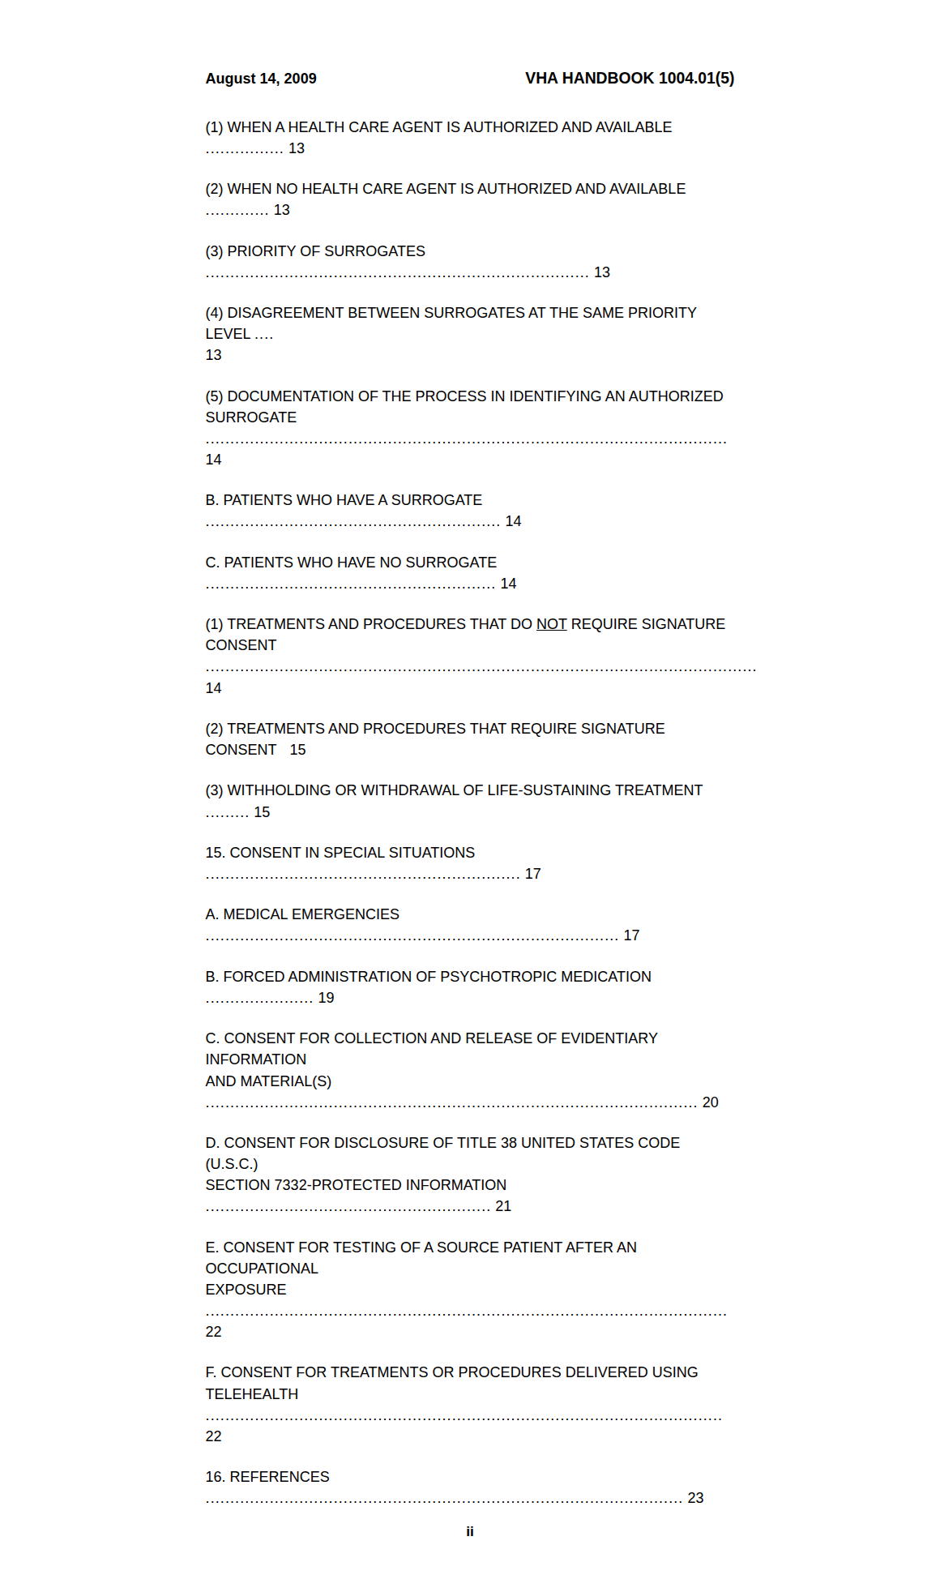August 14, 2009 VHA HANDBOOK 1004.01(5)
(1) WHEN A HEALTH CARE AGENT IS AUTHORIZED AND AVAILABLE ................ 13
(2) WHEN NO HEALTH CARE AGENT IS AUTHORIZED AND AVAILABLE ............. 13
(3) PRIORITY OF SURROGATES .............................................................................. 13
(4) DISAGREEMENT BETWEEN SURROGATES AT THE SAME PRIORITY LEVEL ....
13
(5) DOCUMENTATION OF THE PROCESS IN IDENTIFYING AN AUTHORIZED
SURROGATE .......................................................................................................... 14
B. PATIENTS WHO HAVE A SURROGATE ............................................................ 14
C. PATIENTS WHO HAVE NO SURROGATE ........................................................... 14
(1) TREATMENTS AND PROCEDURES THAT DO NOT REQUIRE SIGNATURE
CONSENT ................................................................................................................ 14
(2) TREATMENTS AND PROCEDURES THAT REQUIRE SIGNATURE CONSENT 15
(3) WITHHOLDING OR WITHDRAWAL OF LIFE-SUSTAINING TREATMENT ......... 15
15. CONSENT IN SPECIAL SITUATIONS ................................................................ 17
A. MEDICAL EMERGENCIES .................................................................................... 17
B. FORCED ADMINISTRATION OF PSYCHOTROPIC MEDICATION ...................... 19
C. CONSENT FOR COLLECTION AND RELEASE OF EVIDENTIARY INFORMATION
AND MATERIAL(S) .................................................................................................... 20
D. CONSENT FOR DISCLOSURE OF TITLE 38 UNITED STATES CODE (U.S.C.)
SECTION 7332-PROTECTED INFORMATION .......................................................... 21
E. CONSENT FOR TESTING OF A SOURCE PATIENT AFTER AN OCCUPATIONAL
EXPOSURE .......................................................................................................... 22
F. CONSENT FOR TREATMENTS OR PROCEDURES DELIVERED USING
TELEHEALTH ......................................................................................................... 22
16. REFERENCES ................................................................................................. 23
ii